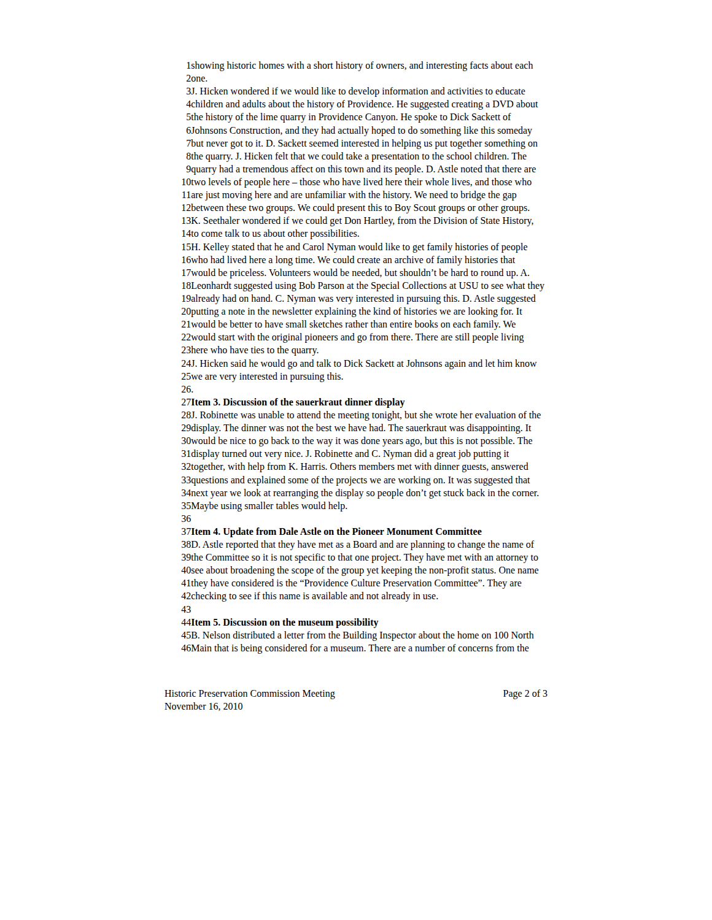| 1 | showing historic homes with a short history of owners, and interesting facts about each |
| 2 | one. |
| 3 | J. Hicken wondered if we would like to develop information and activities to educate |
| 4 | children and adults about the history of Providence. He suggested creating a DVD about |
| 5 | the history of the lime quarry in Providence Canyon. He spoke to Dick Sackett of |
| 6 | Johnsons Construction, and they had actually hoped to do something like this someday |
| 7 | but never got to it. D. Sackett seemed interested in helping us put together something on |
| 8 | the quarry. J. Hicken felt that we could take a presentation to the school children. The |
| 9 | quarry had a tremendous affect on this town and its people. D. Astle noted that there are |
| 10 | two levels of people here – those who have lived here their whole lives, and those who |
| 11 | are just moving here and are unfamiliar with the history. We need to bridge the gap |
| 12 | between these two groups. We could present this to Boy Scout groups or other groups. |
| 13 | K. Seethaler wondered if we could get Don Hartley, from the Division of State History, |
| 14 | to come talk to us about other possibilities. |
| 15 | H. Kelley stated that he and Carol Nyman would like to get family histories of people |
| 16 | who had lived here a long time. We could create an archive of family histories that |
| 17 | would be priceless. Volunteers would be needed, but shouldn’t be hard to round up. A. |
| 18 | Leonhardt suggested using Bob Parson at the Special Collections at USU to see what they |
| 19 | already had on hand. C. Nyman was very interested in pursuing this. D. Astle suggested |
| 20 | putting a note in the newsletter explaining the kind of histories we are looking for. It |
| 21 | would be better to have small sketches rather than entire books on each family. We |
| 22 | would start with the original pioneers and go from there. There are still people living |
| 23 | here who have ties to the quarry. |
| 24 | J. Hicken said he would go and talk to Dick Sackett at Johnsons again and let him know |
| 25 | we are very interested in pursuing this. |
| 26 | . |
| 27 | Item 3. Discussion of the sauerkraut dinner display |
| 28 | J. Robinette was unable to attend the meeting tonight, but she wrote her evaluation of the |
| 29 | display. The dinner was not the best we have had. The sauerkraut was disappointing. It |
| 30 | would be nice to go back to the way it was done years ago, but this is not possible. The |
| 31 | display turned out very nice. J. Robinette and C. Nyman did a great job putting it |
| 32 | together, with help from K. Harris. Others members met with dinner guests, answered |
| 33 | questions and explained some of the projects we are working on. It was suggested that |
| 34 | next year we look at rearranging the display so people don’t get stuck back in the corner. |
| 35 | Maybe using smaller tables would help. |
| 36 | |
| 37 | Item 4. Update from Dale Astle on the Pioneer Monument Committee |
| 38 | D. Astle reported that they have met as a Board and are planning to change the name of |
| 39 | the Committee so it is not specific to that one project. They have met with an attorney to |
| 40 | see about broadening the scope of the group yet keeping the non-profit status. One name |
| 41 | they have considered is the “Providence Culture Preservation Committee”. They are |
| 42 | checking to see if this name is available and not already in use. |
| 43 | |
| 44 | Item 5. Discussion on the museum possibility |
| 45 | B. Nelson distributed a letter from the Building Inspector about the home on 100 North |
| 46 | Main that is being considered for a museum. There are a number of concerns from the |
Historic Preservation Commission Meeting
November 16, 2010
Page 2 of 3